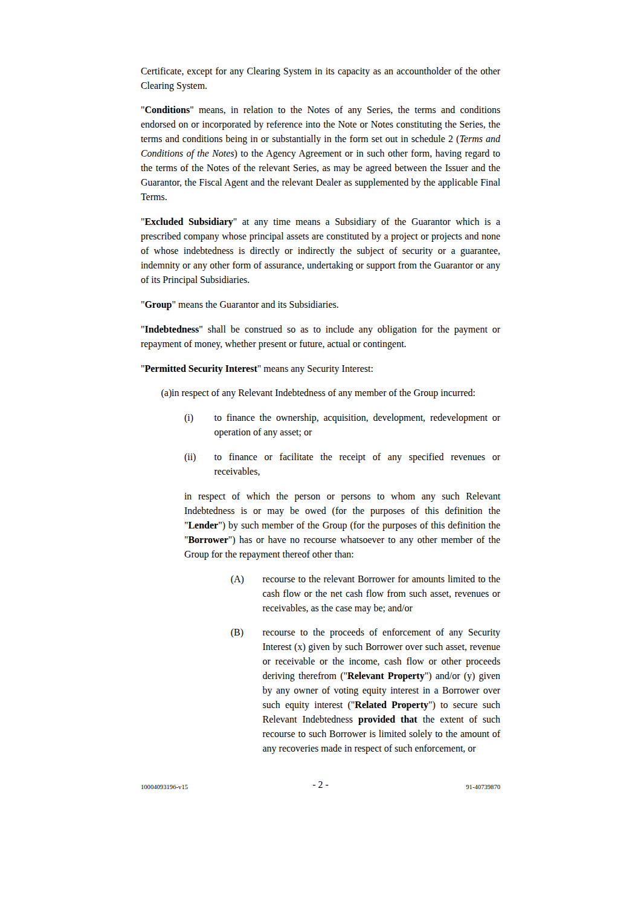Certificate, except for any Clearing System in its capacity as an accountholder of the other Clearing System.
"Conditions" means, in relation to the Notes of any Series, the terms and conditions endorsed on or incorporated by reference into the Note or Notes constituting the Series, the terms and conditions being in or substantially in the form set out in schedule 2 (Terms and Conditions of the Notes) to the Agency Agreement or in such other form, having regard to the terms of the Notes of the relevant Series, as may be agreed between the Issuer and the Guarantor, the Fiscal Agent and the relevant Dealer as supplemented by the applicable Final Terms.
"Excluded Subsidiary" at any time means a Subsidiary of the Guarantor which is a prescribed company whose principal assets are constituted by a project or projects and none of whose indebtedness is directly or indirectly the subject of security or a guarantee, indemnity or any other form of assurance, undertaking or support from the Guarantor or any of its Principal Subsidiaries.
"Group" means the Guarantor and its Subsidiaries.
"Indebtedness" shall be construed so as to include any obligation for the payment or repayment of money, whether present or future, actual or contingent.
"Permitted Security Interest" means any Security Interest:
(a)
in respect of any Relevant Indebtedness of any member of the Group incurred:
(i)
to finance the ownership, acquisition, development, redevelopment or operation of any asset; or
(ii)
to finance or facilitate the receipt of any specified revenues or receivables,
in respect of which the person or persons to whom any such Relevant Indebtedness is or may be owed (for the purposes of this definition the "Lender") by such member of the Group (for the purposes of this definition the "Borrower") has or have no recourse whatsoever to any other member of the Group for the repayment thereof other than:
(A)
recourse to the relevant Borrower for amounts limited to the cash flow or the net cash flow from such asset, revenues or receivables, as the case may be; and/or
(B)
recourse to the proceeds of enforcement of any Security Interest (x) given by such Borrower over such asset, revenue or receivable or the income, cash flow or other proceeds deriving therefrom ("Relevant Property") and/or (y) given by any owner of voting equity interest in a Borrower over such equity interest ("Related Property") to secure such Relevant Indebtedness provided that the extent of such recourse to such Borrower is limited solely to the amount of any recoveries made in respect of such enforcement, or
10004093196-v15
- 2 -
91-40739870